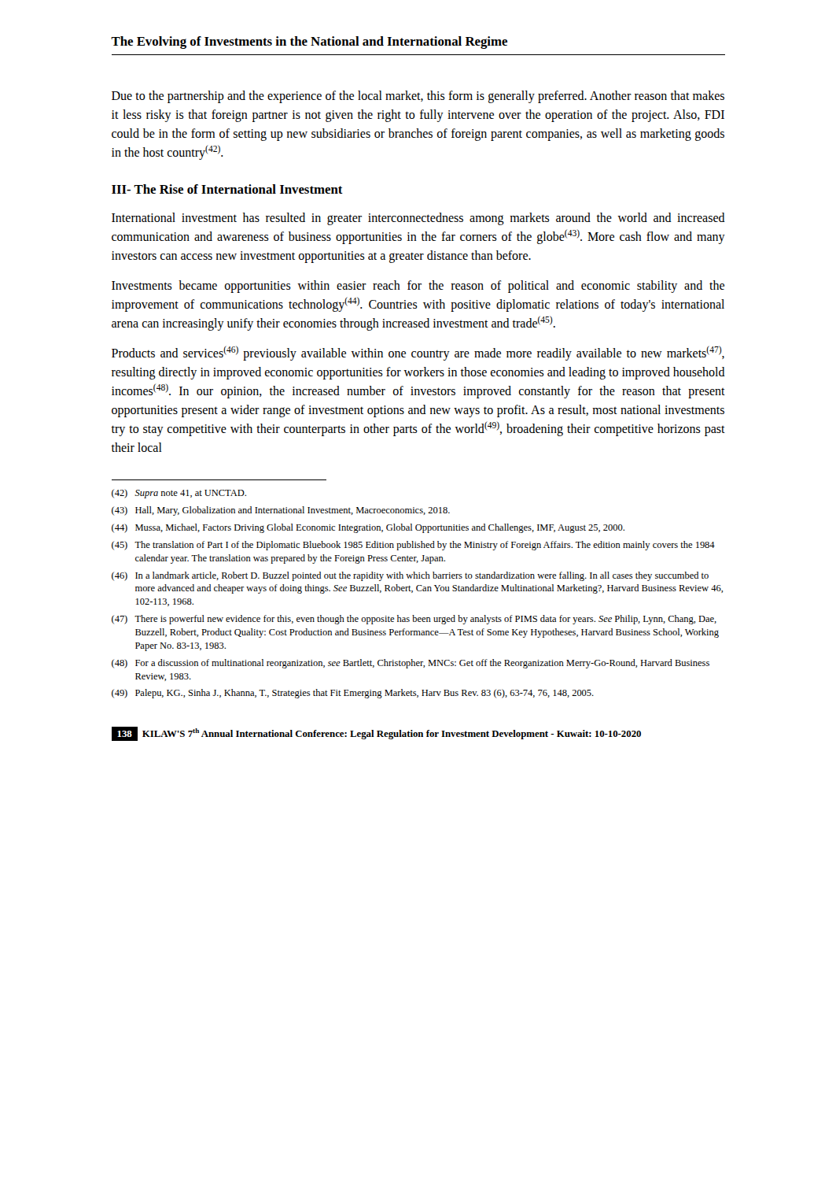The Evolving of Investments in the National and International Regime
Due to the partnership and the experience of the local market, this form is generally preferred. Another reason that makes it less risky is that foreign partner is not given the right to fully intervene over the operation of the project. Also, FDI could be in the form of setting up new subsidiaries or branches of foreign parent companies, as well as marketing goods in the host country(42).
III- The Rise of International Investment
International investment has resulted in greater interconnectedness among markets around the world and increased communication and awareness of business opportunities in the far corners of the globe(43). More cash flow and many investors can access new investment opportunities at a greater distance than before.
Investments became opportunities within easier reach for the reason of political and economic stability and the improvement of communications technology(44). Countries with positive diplomatic relations of today's international arena can increasingly unify their economies through increased investment and trade(45).
Products and services(46) previously available within one country are made more readily available to new markets(47), resulting directly in improved economic opportunities for workers in those economies and leading to improved household incomes(48). In our opinion, the increased number of investors improved constantly for the reason that present opportunities present a wider range of investment options and new ways to profit. As a result, most national investments try to stay competitive with their counterparts in other parts of the world(49), broadening their competitive horizons past their local
(42) Supra note 41, at UNCTAD.
(43) Hall, Mary, Globalization and International Investment, Macroeconomics, 2018.
(44) Mussa, Michael, Factors Driving Global Economic Integration, Global Opportunities and Challenges, IMF, August 25, 2000.
(45) The translation of Part I of the Diplomatic Bluebook 1985 Edition published by the Ministry of Foreign Affairs. The edition mainly covers the 1984 calendar year. The translation was prepared by the Foreign Press Center, Japan.
(46) In a landmark article, Robert D. Buzzel pointed out the rapidity with which barriers to standardization were falling. In all cases they succumbed to more advanced and cheaper ways of doing things. See Buzzell, Robert, Can You Standardize Multinational Marketing?, Harvard Business Review 46, 102-113, 1968.
(47) There is powerful new evidence for this, even though the opposite has been urged by analysts of PIMS data for years. See Philip, Lynn, Chang, Dae, Buzzell, Robert, Product Quality: Cost Production and Business Performance—A Test of Some Key Hypotheses, Harvard Business School, Working Paper No. 83-13, 1983.
(48) For a discussion of multinational reorganization, see Bartlett, Christopher, MNCs: Get off the Reorganization Merry-Go-Round, Harvard Business Review, 1983.
(49) Palepu, KG., Sinha J., Khanna, T., Strategies that Fit Emerging Markets, Harv Bus Rev. 83 (6), 63-74, 76, 148, 2005.
138 KILAW'S 7th Annual International Conference: Legal Regulation for Investment Development - Kuwait: 10-10-2020